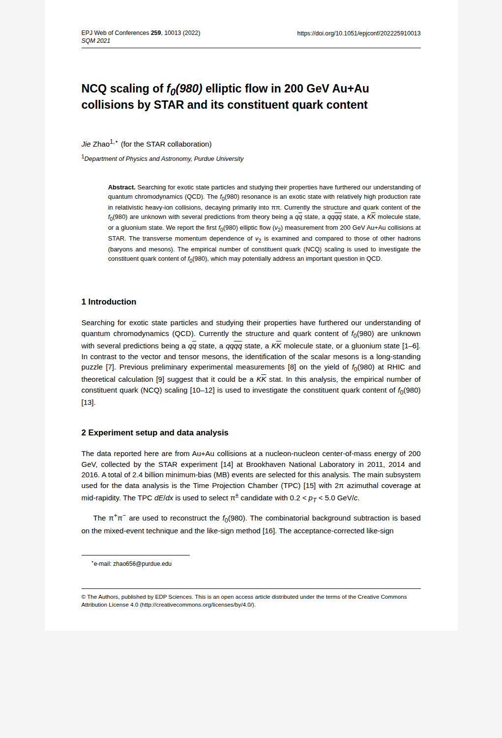EPJ Web of Conferences 259, 10013 (2022)
SQM 2021
https://doi.org/10.1051/epjconf/202225910013
NCQ scaling of f0(980) elliptic flow in 200 GeV Au+Au collisions by STAR and its constituent quark content
Jie Zhao1,⋆ (for the STAR collaboration)
1Department of Physics and Astronomy, Purdue University
Abstract. Searching for exotic state particles and studying their properties have furthered our understanding of quantum chromodynamics (QCD). The f0(980) resonance is an exotic state with relatively high production rate in relativistic heavy-ion collisions, decaying primarily into ππ. Currently the structure and quark content of the f0(980) are unknown with several predictions from theory being a qq state, a qq qq state, a KK molecule state, or a gluonium state. We report the first f0(980) elliptic flow (v2) measurement from 200 GeV Au+Au collisions at STAR. The transverse momentum dependence of v2 is examined and compared to those of other hadrons (baryons and mesons). The empirical number of constituent quark (NCQ) scaling is used to investigate the constituent quark content of f0(980), which may potentially address an important question in QCD.
1 Introduction
Searching for exotic state particles and studying their properties have furthered our understanding of quantum chromodynamics (QCD). Currently the structure and quark content of f0(980) are unknown with several predictions being a qq state, a qq qq state, a KK molecule state, or a gluonium state [1–6]. In contrast to the vector and tensor mesons, the identification of the scalar mesons is a long-standing puzzle [7]. Previous preliminary experimental measurements [8] on the yield of f0(980) at RHIC and theoretical calculation [9] suggest that it could be a KK stat. In this analysis, the empirical number of constituent quark (NCQ) scaling [10–12] is used to investigate the constituent quark content of f0(980) [13].
2 Experiment setup and data analysis
The data reported here are from Au+Au collisions at a nucleon-nucleon center-of-mass energy of 200 GeV, collected by the STAR experiment [14] at Brookhaven National Laboratory in 2011, 2014 and 2016. A total of 2.4 billion minimum-bias (MB) events are selected for this analysis. The main subsystem used for the data analysis is the Time Projection Chamber (TPC) [15] with 2π azimuthal coverage at mid-rapidity. The TPC dE/dx is used to select π± candidate with 0.2 < pT < 5.0 GeV/c.
The π+π− are used to reconstruct the f0(980). The combinatorial background subtraction is based on the mixed-event technique and the like-sign method [16]. The acceptance-corrected like-sign
⋆e-mail: zhao656@purdue.edu
© The Authors, published by EDP Sciences. This is an open access article distributed under the terms of the Creative Commons Attribution License 4.0 (http://creativecommons.org/licenses/by/4.0/).